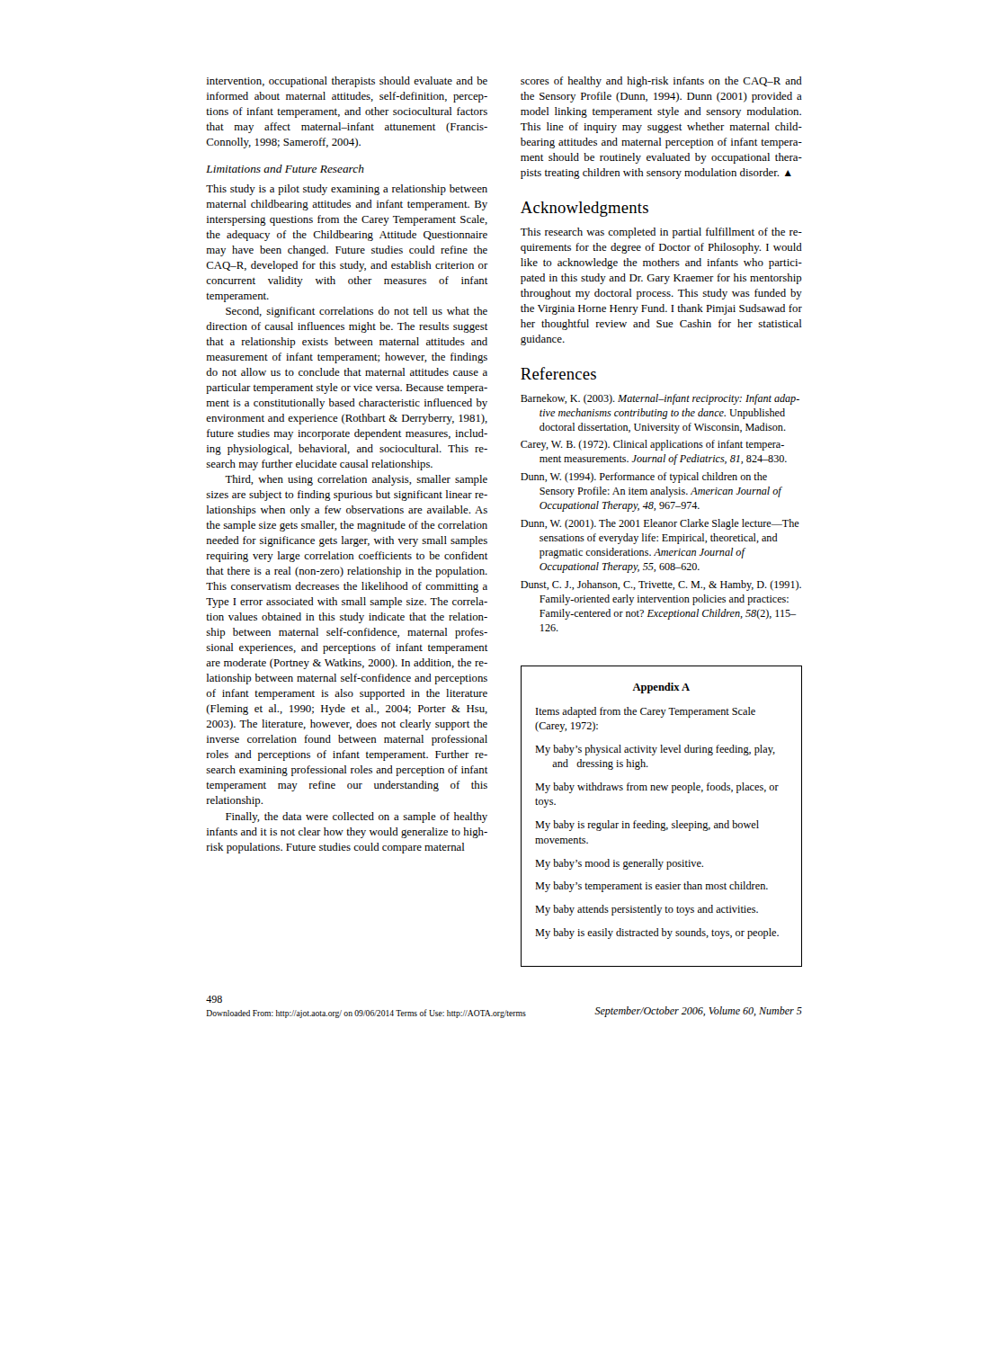intervention, occupational therapists should evaluate and be informed about maternal attitudes, self-definition, perceptions of infant temperament, and other sociocultural factors that may affect maternal–infant attunement (Francis-Connolly, 1998; Sameroff, 2004).
Limitations and Future Research
This study is a pilot study examining a relationship between maternal childbearing attitudes and infant temperament. By interspersing questions from the Carey Temperament Scale, the adequacy of the Childbearing Attitude Questionnaire may have been changed. Future studies could refine the CAQ–R, developed for this study, and establish criterion or concurrent validity with other measures of infant temperament.
Second, significant correlations do not tell us what the direction of causal influences might be. The results suggest that a relationship exists between maternal attitudes and measurement of infant temperament; however, the findings do not allow us to conclude that maternal attitudes cause a particular temperament style or vice versa. Because temperament is a constitutionally based characteristic influenced by environment and experience (Rothbart & Derryberry, 1981), future studies may incorporate dependent measures, including physiological, behavioral, and sociocultural. This research may further elucidate causal relationships.
Third, when using correlation analysis, smaller sample sizes are subject to finding spurious but significant linear relationships when only a few observations are available. As the sample size gets smaller, the magnitude of the correlation needed for significance gets larger, with very small samples requiring very large correlation coefficients to be confident that there is a real (non-zero) relationship in the population. This conservatism decreases the likelihood of committing a Type I error associated with small sample size. The correlation values obtained in this study indicate that the relationship between maternal self-confidence, maternal professional experiences, and perceptions of infant temperament are moderate (Portney & Watkins, 2000). In addition, the relationship between maternal self-confidence and perceptions of infant temperament is also supported in the literature (Fleming et al., 1990; Hyde et al., 2004; Porter & Hsu, 2003). The literature, however, does not clearly support the inverse correlation found between maternal professional roles and perceptions of infant temperament. Further research examining professional roles and perception of infant temperament may refine our understanding of this relationship.
Finally, the data were collected on a sample of healthy infants and it is not clear how they would generalize to high-risk populations. Future studies could compare maternal
scores of healthy and high-risk infants on the CAQ–R and the Sensory Profile (Dunn, 1994). Dunn (2001) provided a model linking temperament style and sensory modulation. This line of inquiry may suggest whether maternal childbearing attitudes and maternal perception of infant temperament should be routinely evaluated by occupational therapists treating children with sensory modulation disorder. ▲
Acknowledgments
This research was completed in partial fulfillment of the requirements for the degree of Doctor of Philosophy. I would like to acknowledge the mothers and infants who participated in this study and Dr. Gary Kraemer for his mentorship throughout my doctoral process. This study was funded by the Virginia Horne Henry Fund. I thank Pimjai Sudsawad for her thoughtful review and Sue Cashin for her statistical guidance.
References
Barnekow, K. (2003). Maternal–infant reciprocity: Infant adaptive mechanisms contributing to the dance. Unpublished doctoral dissertation, University of Wisconsin, Madison.
Carey, W. B. (1972). Clinical applications of infant temperament measurements. Journal of Pediatrics, 81, 824–830.
Dunn, W. (1994). Performance of typical children on the Sensory Profile: An item analysis. American Journal of Occupational Therapy, 48, 967–974.
Dunn, W. (2001). The 2001 Eleanor Clarke Slagle lecture—The sensations of everyday life: Empirical, theoretical, and pragmatic considerations. American Journal of Occupational Therapy, 55, 608–620.
Dunst, C. J., Johanson, C., Trivette, C. M., & Hamby, D. (1991). Family-oriented early intervention policies and practices: Family-centered or not? Exceptional Children, 58(2), 115–126.
Appendix A
Items adapted from the Carey Temperament Scale
(Carey, 1972):
My baby’s physical activity level during feeding, play, and dressing is high.
My baby withdraws from new people, foods, places, or toys.
My baby is regular in feeding, sleeping, and bowel movements.
My baby’s mood is generally positive.
My baby’s temperament is easier than most children.
My baby attends persistently to toys and activities.
My baby is easily distracted by sounds, toys, or people.
498
Downloaded From: http://ajot.aota.org/ on 09/06/2014 Terms of Use: http://AOTA.org/terms
September/October 2006, Volume 60, Number 5